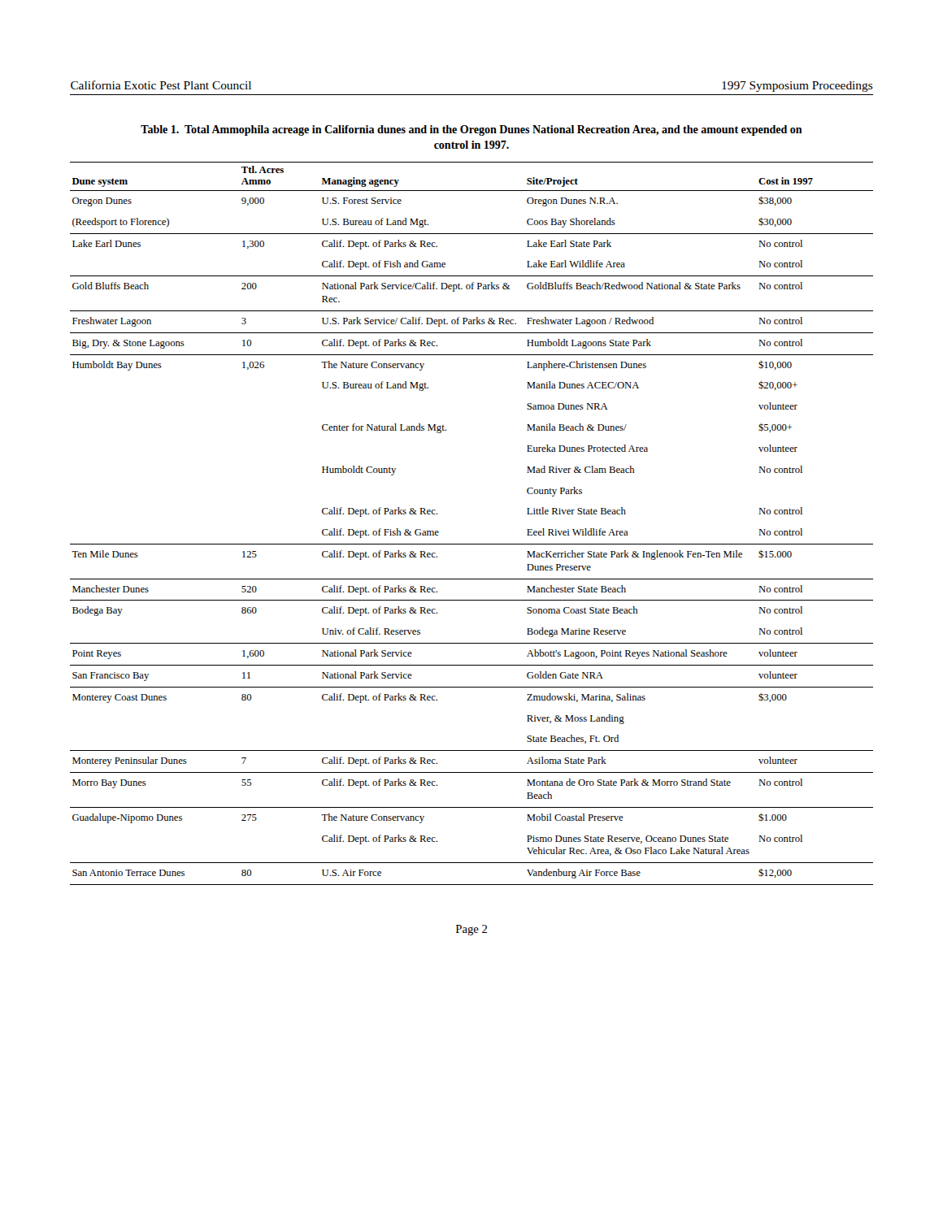California Exotic Pest Plant Council
1997 Symposium Proceedings
Table 1. Total Ammophila acreage in California dunes and in the Oregon Dunes National Recreation Area, and the amount expended on control in 1997.
| Dune system | Ttl. Acres Ammo | Managing agency | Site/Project | Cost in 1997 |
| --- | --- | --- | --- | --- |
| Oregon Dunes | 9,000 | U.S. Forest Service | Oregon Dunes N.R.A. | $38,000 |
| (Reedsport to Florence) | | U.S. Bureau of Land Mgt. | Coos Bay Shorelands | $30,000 |
| Lake Earl Dunes | 1,300 | Calif. Dept. of Parks & Rec. | Lake Earl State Park | No control |
| | | Calif. Dept. of Fish and Game | Lake Earl Wildlife Area | No control |
| Gold Bluffs Beach | 200 | National Park Service/Calif. Dept. of Parks & Rec. | GoldBluffs Beach/Redwood National & State Parks | No control |
| Freshwater Lagoon | 3 | U.S. Park Service/ Calif. Dept. of Parks & Rec. | Freshwater Lagoon / Redwood | No control |
| Big, Dry. & Stone Lagoons | 10 | Calif. Dept. of Parks & Rec. | Humboldt Lagoons State Park | No control |
| Humboldt Bay Dunes | 1,026 | The Nature Conservancy | Lanphere-Christensen Dunes | $10,000 |
| | | U.S. Bureau of Land Mgt. | Manila Dunes ACEC/ONA | $20,000+ |
| | | | Samoa Dunes NRA | volunteer |
| | | Center for Natural Lands Mgt. | Manila Beach & Dunes/ | $5,000+ |
| | | | Eureka Dunes Protected Area | volunteer |
| | | Humboldt County | Mad River & Clam Beach | No control |
| | | | County Parks | |
| | | Calif. Dept. of Parks & Rec. | Little River State Beach | No control |
| | | Calif. Dept. of Fish & Game | Eeel Rivei Wildlife Area | No control |
| Ten Mile Dunes | 125 | Calif. Dept. of Parks & Rec. | MacKerricher State Park & Inglenook Fen-Ten Mile Dunes Preserve | $15.000 |
| Manchester Dunes | 520 | Calif. Dept. of Parks & Rec. | Manchester State Beach | No control |
| Bodega Bay | 860 | Calif. Dept. of Parks & Rec. | Sonoma Coast State Beach | No control |
| | | Univ. of Calif. Reserves | Bodega Marine Reserve | No control |
| Point Reyes | 1,600 | National Park Service | Abbott's Lagoon, Point Reyes National Seashore | volunteer |
| San Francisco Bay | 11 | National Park Service | Golden Gate NRA | volunteer |
| Monterey Coast Dunes | 80 | Calif. Dept. of Parks & Rec. | Zmudowski, Marina, Salinas | $3,000 |
| | | | River, & Moss Landing | |
| | | | State Beaches, Ft. Ord | |
| Monterey Peninsular Dunes | 7 | Calif. Dept. of Parks & Rec. | Asiloma State Park | volunteer |
| Morro Bay Dunes | 55 | Calif. Dept. of Parks & Rec. | Montana de Oro State Park & Morro Strand State Beach | No control |
| Guadalupe-Nipomo Dunes | 275 | The Nature Conservancy | Mobil Coastal Preserve | $1.000 |
| | | Calif. Dept. of Parks & Rec. | Pismo Dunes State Reserve, Oceano Dunes State Vehicular Rec. Area, & Oso Flaco Lake Natural Areas | No control |
| San Antonio Terrace Dunes | 80 | U.S. Air Force | Vandenburg Air Force Base | $12,000 |
Page 2